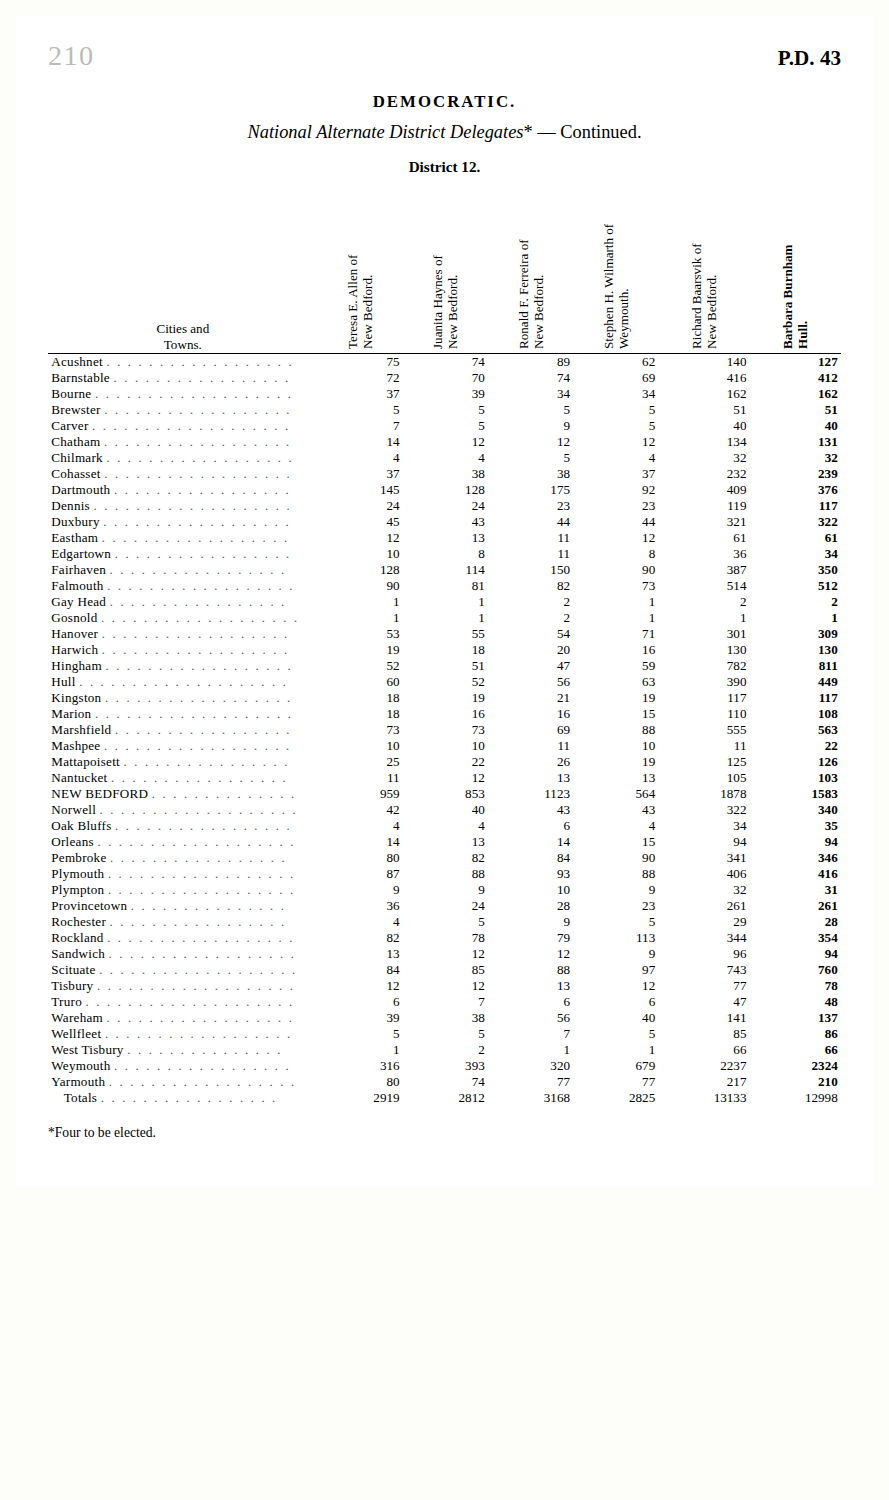210 P.D. 43
Democratic.
National Alternate District Delegates* — Continued.
District 12.
| Cities and Towns. | Teresa E. Allen of New Bedford. | Juanita Haynes of New Bedford. | Ronald F. Ferreira of New Bedford. | Stephen H. Wilmarth of Weymouth. | Richard Baarsvik of New Bedford. | Barbara Burnham Hull. |
| --- | --- | --- | --- | --- | --- | --- |
| Acushnet . . . . . . . . . . . . . . . . . . | 75 | 74 | 89 | 62 | 140 | 127 |
| Barnstable . . . . . . . . . . . . . . . . . | 72 | 70 | 74 | 69 | 416 | 412 |
| Bourne . . . . . . . . . . . . . . . . . . . | 37 | 39 | 34 | 34 | 162 | 162 |
| Brewster . . . . . . . . . . . . . . . . . . | 5 | 5 | 5 | 5 | 51 | 51 |
| Carver . . . . . . . . . . . . . . . . . . . | 7 | 5 | 9 | 5 | 40 | 40 |
| Chatham . . . . . . . . . . . . . . . . . . | 14 | 12 | 12 | 12 | 134 | 131 |
| Chilmark . . . . . . . . . . . . . . . . . . | 4 | 4 | 5 | 4 | 32 | 32 |
| Cohasset . . . . . . . . . . . . . . . . . . | 37 | 38 | 38 | 37 | 232 | 239 |
| Dartmouth . . . . . . . . . . . . . . . . . | 145 | 128 | 175 | 92 | 409 | 376 |
| Dennis . . . . . . . . . . . . . . . . . . . | 24 | 24 | 23 | 23 | 119 | 117 |
| Duxbury . . . . . . . . . . . . . . . . . . | 45 | 43 | 44 | 44 | 321 | 322 |
| Eastham . . . . . . . . . . . . . . . . . . | 12 | 13 | 11 | 12 | 61 | 61 |
| Edgartown . . . . . . . . . . . . . . . . . | 10 | 8 | 11 | 8 | 36 | 34 |
| Fairhaven . . . . . . . . . . . . . . . . . | 128 | 114 | 150 | 90 | 387 | 350 |
| Falmouth . . . . . . . . . . . . . . . . . . | 90 | 81 | 82 | 73 | 514 | 512 |
| Gay Head . . . . . . . . . . . . . . . . . | 1 | 1 | 2 | 1 | 2 | 2 |
| Gosnold . . . . . . . . . . . . . . . . . . . | 1 | 1 | 2 | 1 | 1 | 1 |
| Hanover . . . . . . . . . . . . . . . . . . | 53 | 55 | 54 | 71 | 301 | 309 |
| Harwich . . . . . . . . . . . . . . . . . . | 19 | 18 | 20 | 16 | 130 | 130 |
| Hingham . . . . . . . . . . . . . . . . . . | 52 | 51 | 47 | 59 | 782 | 811 |
| Hull . . . . . . . . . . . . . . . . . . . . | 60 | 52 | 56 | 63 | 390 | 449 |
| Kingston . . . . . . . . . . . . . . . . . . | 18 | 19 | 21 | 19 | 117 | 117 |
| Marion . . . . . . . . . . . . . . . . . . . | 18 | 16 | 16 | 15 | 110 | 108 |
| Marshfield . . . . . . . . . . . . . . . . . | 73 | 73 | 69 | 88 | 555 | 563 |
| Mashpee . . . . . . . . . . . . . . . . . . | 10 | 10 | 11 | 10 | 11 | 22 |
| Mattapoisett . . . . . . . . . . . . . . . . | 25 | 22 | 26 | 19 | 125 | 126 |
| Nantucket . . . . . . . . . . . . . . . . . | 11 | 12 | 13 | 13 | 105 | 103 |
| New Bedford . . . . . . . . . . . . . . | 959 | 853 | 1123 | 564 | 1878 | 1583 |
| Norwell . . . . . . . . . . . . . . . . . . . | 42 | 40 | 43 | 43 | 322 | 340 |
| Oak Bluffs . . . . . . . . . . . . . . . . . | 4 | 4 | 6 | 4 | 34 | 35 |
| Orleans . . . . . . . . . . . . . . . . . . . | 14 | 13 | 14 | 15 | 94 | 94 |
| Pembroke . . . . . . . . . . . . . . . . . | 80 | 82 | 84 | 90 | 341 | 346 |
| Plymouth . . . . . . . . . . . . . . . . . . | 87 | 88 | 93 | 88 | 406 | 416 |
| Plympton . . . . . . . . . . . . . . . . . . | 9 | 9 | 10 | 9 | 32 | 31 |
| Provincetown . . . . . . . . . . . . . . . | 36 | 24 | 28 | 23 | 261 | 261 |
| Rochester . . . . . . . . . . . . . . . . . | 4 | 5 | 9 | 5 | 29 | 28 |
| Rockland . . . . . . . . . . . . . . . . . . | 82 | 78 | 79 | 113 | 344 | 354 |
| Sandwich . . . . . . . . . . . . . . . . . . | 13 | 12 | 12 | 9 | 96 | 94 |
| Scituate . . . . . . . . . . . . . . . . . . . | 84 | 85 | 88 | 97 | 743 | 760 |
| Tisbury . . . . . . . . . . . . . . . . . . . | 12 | 12 | 13 | 12 | 77 | 78 |
| Truro . . . . . . . . . . . . . . . . . . . . | 6 | 7 | 6 | 6 | 47 | 48 |
| Wareham . . . . . . . . . . . . . . . . . . | 39 | 38 | 56 | 40 | 141 | 137 |
| Wellfleet . . . . . . . . . . . . . . . . . . | 5 | 5 | 7 | 5 | 85 | 86 |
| West Tisbury . . . . . . . . . . . . . . . | 1 | 2 | 1 | 1 | 66 | 66 |
| Weymouth . . . . . . . . . . . . . . . . . | 316 | 393 | 320 | 679 | 2237 | 2324 |
| Yarmouth . . . . . . . . . . . . . . . . . . | 80 | 74 | 77 | 77 | 217 | 210 |
| Totals . . . . . . . . . . . . . . . . . | 2919 | 2812 | 3168 | 2825 | 13133 | 12998 |
*Four to be elected.